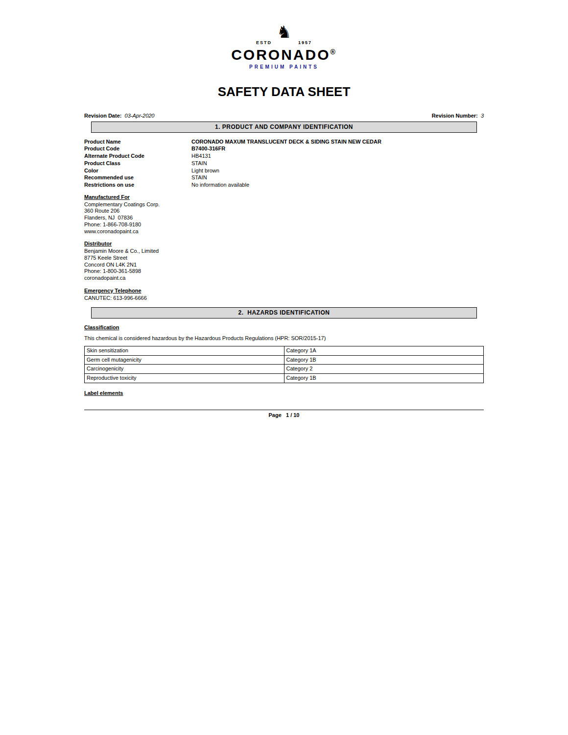♞
ESTD 1957
CORONADO®
PREMIUM PAINTS
SAFETY DATA SHEET
Revision Date: 03-Apr-2020
Revision Number: 3
1. PRODUCT AND COMPANY IDENTIFICATION
| Product Name | CORONADO MAXUM TRANSLUCENT DECK & SIDING STAIN NEW CEDAR |
| Product Code | B7400-316FR |
| Alternate Product Code | HB4131 |
| Product Class | STAIN |
| Color | Light brown |
| Recommended use | STAIN |
| Restrictions on use | No information available |
Manufactured For
Complementary Coatings Corp.
360 Route 206
Flanders, NJ 07836
Phone: 1-866-708-9180
www.coronadopaint.ca
Distributor
Benjamin Moore & Co., Limited
8775 Keele Street
Concord ON L4K 2N1
Phone: 1-800-361-5898
coronadopaint.ca
Emergency Telephone
CANUTEC: 613-996-6666
2. HAZARDS IDENTIFICATION
Classification
This chemical is considered hazardous by the Hazardous Products Regulations (HPR: SOR/2015-17)
| Skin sensitization | Category 1A |
| Germ cell mutagenicity | Category 1B |
| Carcinogenicity | Category 2 |
| Reproductive toxicity | Category 1B |
Label elements
Page 1 / 10